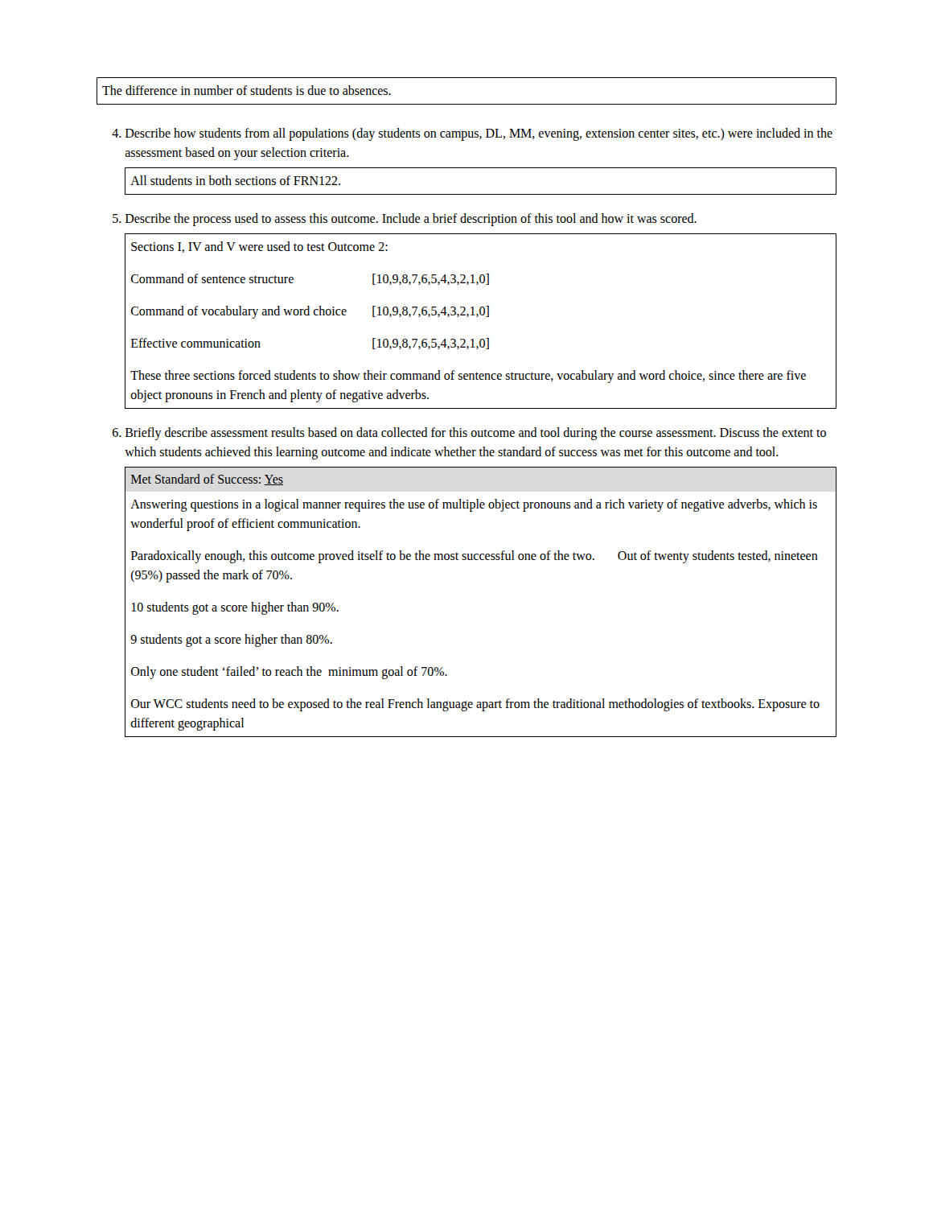The difference in number of students is due to absences.
Describe how students from all populations (day students on campus, DL, MM, evening, extension center sites, etc.) were included in the assessment based on your selection criteria.
All students in both sections of FRN122.
Describe the process used to assess this outcome. Include a brief description of this tool and how it was scored.
Sections I, IV and V were used to test Outcome 2:
Command of sentence structure[10,9,8,7,6,5,4,3,2,1,0]
Command of vocabulary and word choice[10,9,8,7,6,5,4,3,2,1,0]
Effective communication[10,9,8,7,6,5,4,3,2,1,0]
These three sections forced students to show their command of sentence structure, vocabulary and word choice, since there are five object pronouns in French and plenty of negative adverbs.
Briefly describe assessment results based on data collected for this outcome and tool during the course assessment. Discuss the extent to which students achieved this learning outcome and indicate whether the standard of success was met for this outcome and tool.
Met Standard of Success: Yes
Answering questions in a logical manner requires the use of multiple object pronouns and a rich variety of negative adverbs, which is wonderful proof of efficient communication.
Paradoxically enough, this outcome proved itself to be the most successful one of the two. Out of twenty students tested, nineteen (95%) passed the mark of 70%.
10 students got a score higher than 90%.
9 students got a score higher than 80%.
Only one student ‘failed’ to reach the minimum goal of 70%.
Our WCC students need to be exposed to the real French language apart from the traditional methodologies of textbooks. Exposure to different geographical